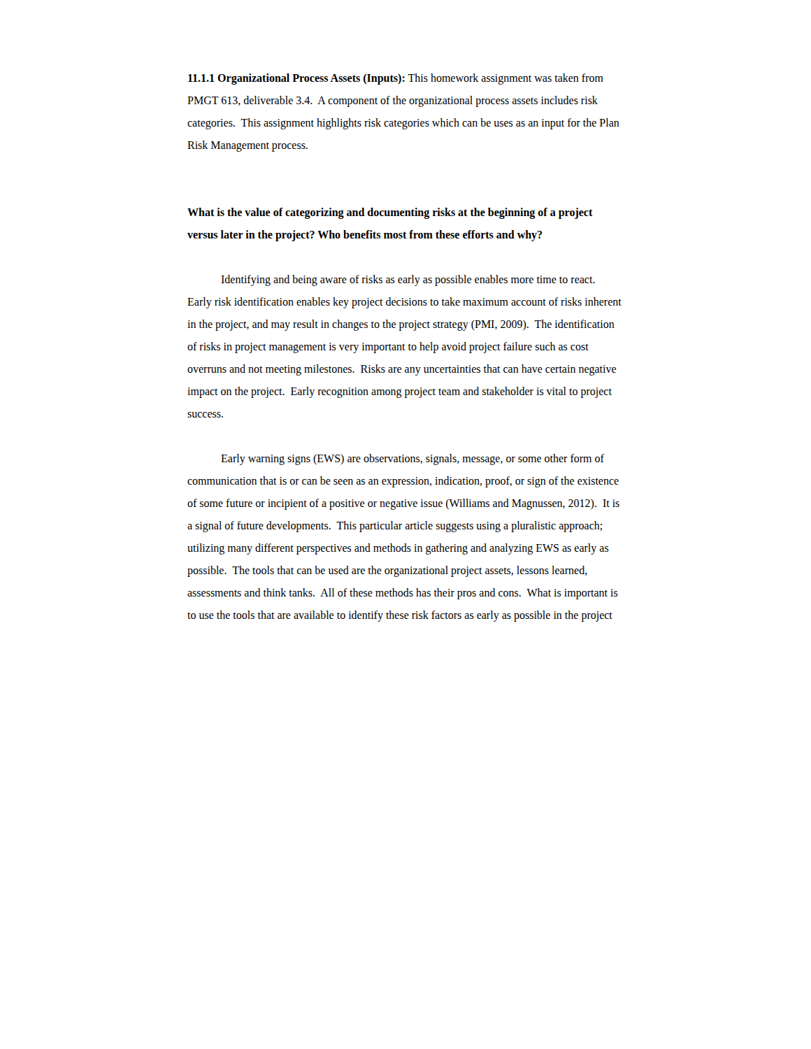11.1.1 Organizational Process Assets (Inputs): This homework assignment was taken from PMGT 613, deliverable 3.4. A component of the organizational process assets includes risk categories. This assignment highlights risk categories which can be uses as an input for the Plan Risk Management process.
What is the value of categorizing and documenting risks at the beginning of a project versus later in the project? Who benefits most from these efforts and why?
Identifying and being aware of risks as early as possible enables more time to react. Early risk identification enables key project decisions to take maximum account of risks inherent in the project, and may result in changes to the project strategy (PMI, 2009). The identification of risks in project management is very important to help avoid project failure such as cost overruns and not meeting milestones. Risks are any uncertainties that can have certain negative impact on the project. Early recognition among project team and stakeholder is vital to project success.
Early warning signs (EWS) are observations, signals, message, or some other form of communication that is or can be seen as an expression, indication, proof, or sign of the existence of some future or incipient of a positive or negative issue (Williams and Magnussen, 2012). It is a signal of future developments. This particular article suggests using a pluralistic approach; utilizing many different perspectives and methods in gathering and analyzing EWS as early as possible. The tools that can be used are the organizational project assets, lessons learned, assessments and think tanks. All of these methods has their pros and cons. What is important is to use the tools that are available to identify these risk factors as early as possible in the project